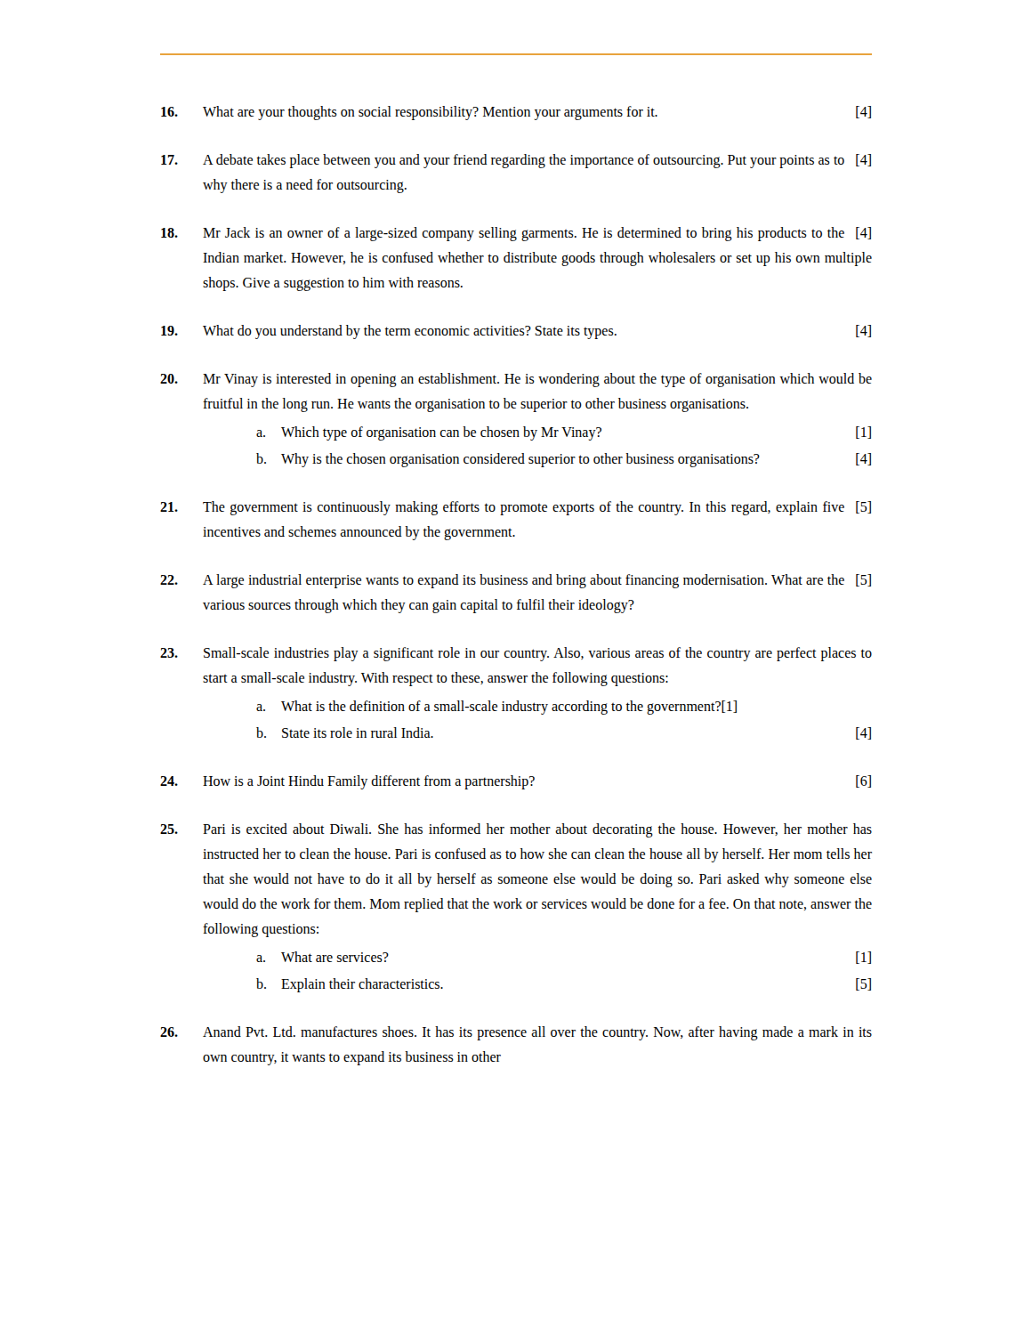[4] What are your thoughts on social responsibility? Mention your arguments for it.
[4] A debate takes place between you and your friend regarding the importance of outsourcing. Put your points as to why there is a need for outsourcing.
[4] Mr Jack is an owner of a large-sized company selling garments. He is determined to bring his products to the Indian market. However, he is confused whether to distribute goods through wholesalers or set up his own multiple shops. Give a suggestion to him with reasons.
[4] What do you understand by the term economic activities? State its types.
Mr Vinay is interested in opening an establishment. He is wondering about the type of organisation which would be fruitful in the long run. He wants the organisation to be superior to other business organisations.
[1] Which type of organisation can be chosen by Mr Vinay?
[4] Why is the chosen organisation considered superior to other business organisations?
[5] The government is continuously making efforts to promote exports of the country. In this regard, explain five incentives and schemes announced by the government.
[5] A large industrial enterprise wants to expand its business and bring about financing modernisation. What are the various sources through which they can gain capital to fulfil their ideology?
Small-scale industries play a significant role in our country. Also, various areas of the country are perfect places to start a small-scale industry. With respect to these, answer the following questions:
What is the definition of a small-scale industry according to the government?[1]
[4] State its role in rural India.
[6] How is a Joint Hindu Family different from a partnership?
Pari is excited about Diwali. She has informed her mother about decorating the house. However, her mother has instructed her to clean the house. Pari is confused as to how she can clean the house all by herself. Her mom tells her that she would not have to do it all by herself as someone else would be doing so. Pari asked why someone else would do the work for them. Mom replied that the work or services would be done for a fee. On that note, answer the following questions:
[1] What are services?
[5] Explain their characteristics.
Anand Pvt. Ltd. manufactures shoes. It has its presence all over the country. Now, after having made a mark in its own country, it wants to expand its business in other